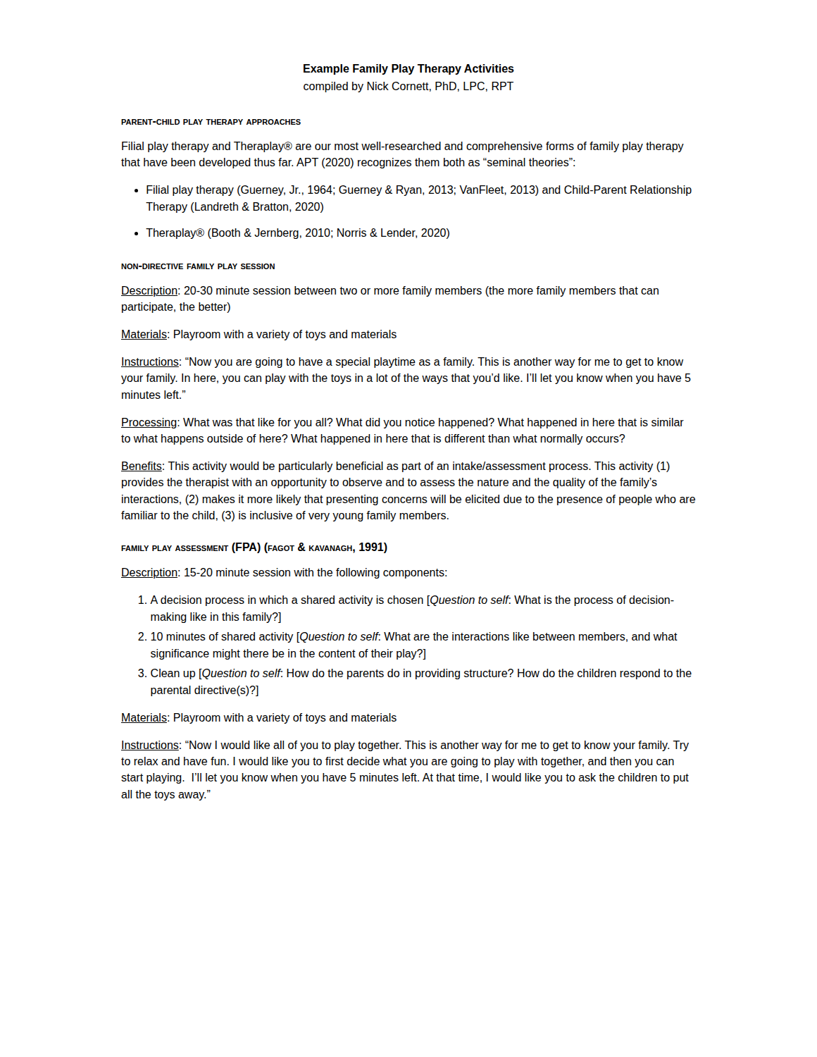Example Family Play Therapy Activities
compiled by Nick Cornett, PhD, LPC, RPT
Parent-Child Play Therapy Approaches
Filial play therapy and Theraplay® are our most well-researched and comprehensive forms of family play therapy that have been developed thus far. APT (2020) recognizes them both as “seminal theories”:
Filial play therapy (Guerney, Jr., 1964; Guerney & Ryan, 2013; VanFleet, 2013) and Child-Parent Relationship Therapy (Landreth & Bratton, 2020)
Theraplay® (Booth & Jernberg, 2010; Norris & Lender, 2020)
Non-Directive Family Play Session
Description: 20-30 minute session between two or more family members (the more family members that can participate, the better)
Materials: Playroom with a variety of toys and materials
Instructions: “Now you are going to have a special playtime as a family. This is another way for me to get to know your family. In here, you can play with the toys in a lot of the ways that you’d like. I’ll let you know when you have 5 minutes left.”
Processing: What was that like for you all? What did you notice happened? What happened in here that is similar to what happens outside of here? What happened in here that is different than what normally occurs?
Benefits: This activity would be particularly beneficial as part of an intake/assessment process. This activity (1) provides the therapist with an opportunity to observe and to assess the nature and the quality of the family’s interactions, (2) makes it more likely that presenting concerns will be elicited due to the presence of people who are familiar to the child, (3) is inclusive of very young family members.
Family Play Assessment (FPA) (Fagot & Kavanagh, 1991)
Description: 15-20 minute session with the following components:
A decision process in which a shared activity is chosen [Question to self: What is the process of decision-making like in this family?]
10 minutes of shared activity [Question to self: What are the interactions like between members, and what significance might there be in the content of their play?]
Clean up [Question to self: How do the parents do in providing structure? How do the children respond to the parental directive(s)?]
Materials: Playroom with a variety of toys and materials
Instructions: “Now I would like all of you to play together. This is another way for me to get to know your family. Try to relax and have fun. I would like you to first decide what you are going to play with together, and then you can start playing. I’ll let you know when you have 5 minutes left. At that time, I would like you to ask the children to put all the toys away.”